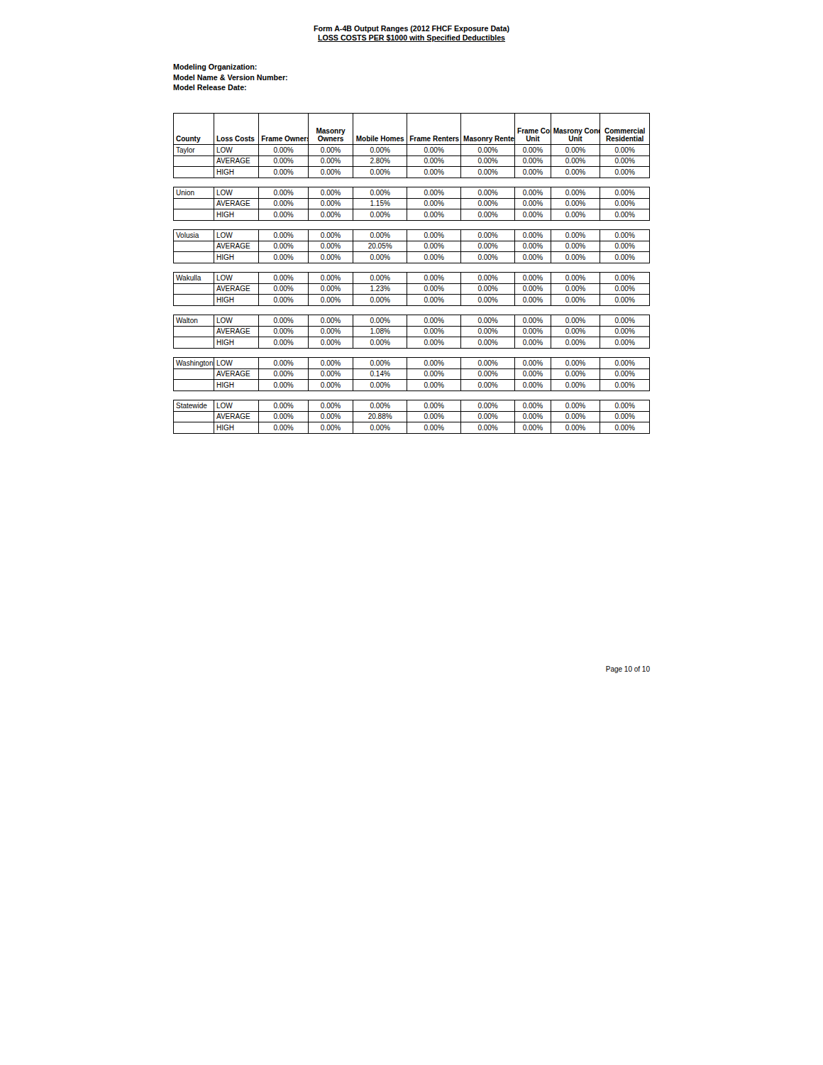Form A-4B Output Ranges (2012 FHCF Exposure Data)
LOSS COSTS PER $1000 with Specified Deductibles
Modeling Organization:
Model Name & Version Number:
Model Release Date:
| County | Loss Costs | Frame Owners | Masonry Owners | Mobile Homes | Frame Renters | Masonry Renters | Frame Condo Unit | Masrony Condo Unit | Commercial Residential |
| --- | --- | --- | --- | --- | --- | --- | --- | --- | --- |
| Taylor | LOW | 0.00% | 0.00% | 0.00% | 0.00% | 0.00% | 0.00% | 0.00% | 0.00% |
| | AVERAGE | 0.00% | 0.00% | 2.80% | 0.00% | 0.00% | 0.00% | 0.00% | 0.00% |
| | HIGH | 0.00% | 0.00% | 0.00% | 0.00% | 0.00% | 0.00% | 0.00% | 0.00% |
| Union | LOW | 0.00% | 0.00% | 0.00% | 0.00% | 0.00% | 0.00% | 0.00% | 0.00% |
| | AVERAGE | 0.00% | 0.00% | 1.15% | 0.00% | 0.00% | 0.00% | 0.00% | 0.00% |
| | HIGH | 0.00% | 0.00% | 0.00% | 0.00% | 0.00% | 0.00% | 0.00% | 0.00% |
| Volusia | LOW | 0.00% | 0.00% | 0.00% | 0.00% | 0.00% | 0.00% | 0.00% | 0.00% |
| | AVERAGE | 0.00% | 0.00% | 20.05% | 0.00% | 0.00% | 0.00% | 0.00% | 0.00% |
| | HIGH | 0.00% | 0.00% | 0.00% | 0.00% | 0.00% | 0.00% | 0.00% | 0.00% |
| Wakulla | LOW | 0.00% | 0.00% | 0.00% | 0.00% | 0.00% | 0.00% | 0.00% | 0.00% |
| | AVERAGE | 0.00% | 0.00% | 1.23% | 0.00% | 0.00% | 0.00% | 0.00% | 0.00% |
| | HIGH | 0.00% | 0.00% | 0.00% | 0.00% | 0.00% | 0.00% | 0.00% | 0.00% |
| Walton | LOW | 0.00% | 0.00% | 0.00% | 0.00% | 0.00% | 0.00% | 0.00% | 0.00% |
| | AVERAGE | 0.00% | 0.00% | 1.08% | 0.00% | 0.00% | 0.00% | 0.00% | 0.00% |
| | HIGH | 0.00% | 0.00% | 0.00% | 0.00% | 0.00% | 0.00% | 0.00% | 0.00% |
| Washington | LOW | 0.00% | 0.00% | 0.00% | 0.00% | 0.00% | 0.00% | 0.00% | 0.00% |
| | AVERAGE | 0.00% | 0.00% | 0.14% | 0.00% | 0.00% | 0.00% | 0.00% | 0.00% |
| | HIGH | 0.00% | 0.00% | 0.00% | 0.00% | 0.00% | 0.00% | 0.00% | 0.00% |
| Statewide | LOW | 0.00% | 0.00% | 0.00% | 0.00% | 0.00% | 0.00% | 0.00% | 0.00% |
| | AVERAGE | 0.00% | 0.00% | 20.88% | 0.00% | 0.00% | 0.00% | 0.00% | 0.00% |
| | HIGH | 0.00% | 0.00% | 0.00% | 0.00% | 0.00% | 0.00% | 0.00% | 0.00% |
Page 10 of 10